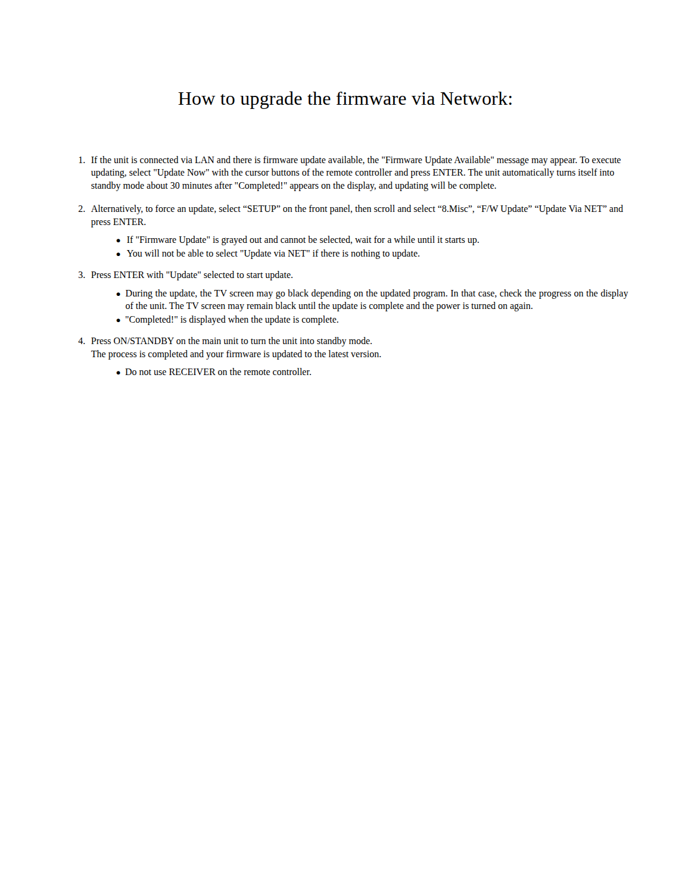How to upgrade the firmware via Network:
If the unit is connected via LAN and there is firmware update available, the "Firmware Update Available" message may appear. To execute updating, select "Update Now" with the cursor buttons of the remote controller and press ENTER. The unit automatically turns itself into standby mode about 30 minutes after "Completed!" appears on the display, and updating will be complete.
Alternatively, to force an update, select “SETUP” on the front panel, then scroll and select “8.Misc”, “F/W Update” “Update Via NET” and press ENTER.
If "Firmware Update" is grayed out and cannot be selected, wait for a while until it starts up.
You will not be able to select "Update via NET" if there is nothing to update.
Press ENTER with "Update" selected to start update.
During the update, the TV screen may go black depending on the updated program. In that case, check the progress on the display of the unit. The TV screen may remain black until the update is complete and the power is turned on again.
"Completed!" is displayed when the update is complete.
Press ON/STANDBY on the main unit to turn the unit into standby mode.
The process is completed and your firmware is updated to the latest version.
Do not use RECEIVER on the remote controller.